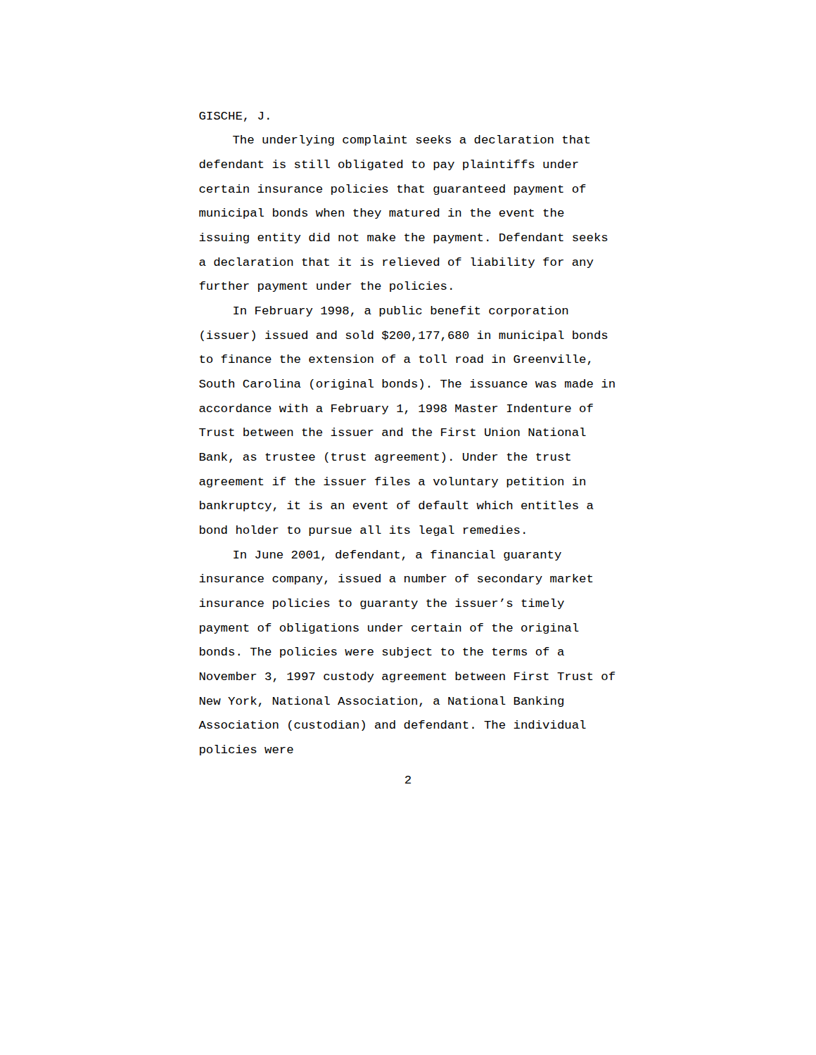GISCHE, J.
The underlying complaint seeks a declaration that defendant is still obligated to pay plaintiffs under certain insurance policies that guaranteed payment of municipal bonds when they matured in the event the issuing entity did not make the payment. Defendant seeks a declaration that it is relieved of liability for any further payment under the policies.
In February 1998, a public benefit corporation (issuer) issued and sold $200,177,680 in municipal bonds to finance the extension of a toll road in Greenville, South Carolina (original bonds). The issuance was made in accordance with a February 1, 1998 Master Indenture of Trust between the issuer and the First Union National Bank, as trustee (trust agreement). Under the trust agreement if the issuer files a voluntary petition in bankruptcy, it is an event of default which entitles a bond holder to pursue all its legal remedies.
In June 2001, defendant, a financial guaranty insurance company, issued a number of secondary market insurance policies to guaranty the issuer’s timely payment of obligations under certain of the original bonds. The policies were subject to the terms of a November 3, 1997 custody agreement between First Trust of New York, National Association, a National Banking Association (custodian) and defendant. The individual policies were
2